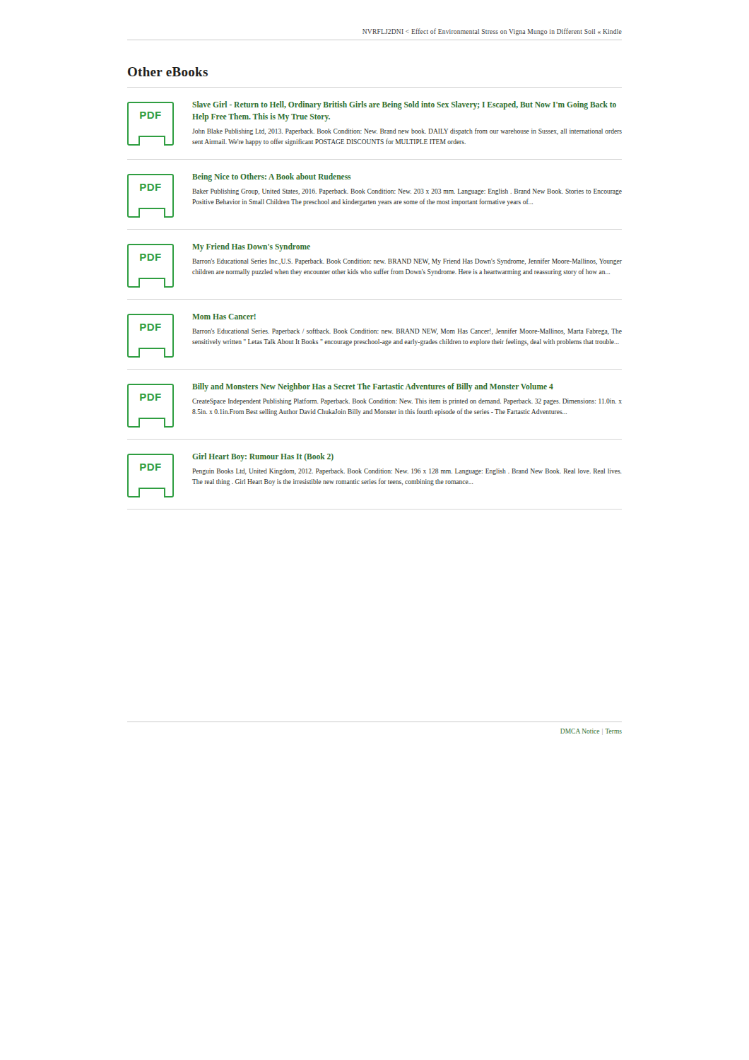NVRFLJ2DNI < Effect of Environmental Stress on Vigna Mungo in Different Soil « Kindle
Other eBooks
PDF
Slave Girl - Return to Hell, Ordinary British Girls are Being Sold into Sex Slavery; I Escaped, But Now I'm Going Back to Help Free Them. This is My True Story.
John Blake Publishing Ltd, 2013. Paperback. Book Condition: New. Brand new book. DAILY dispatch from our warehouse in Sussex, all international orders sent Airmail. We're happy to offer significant POSTAGE DISCOUNTS for MULTIPLE ITEM orders.
PDF
Being Nice to Others: A Book about Rudeness
Baker Publishing Group, United States, 2016. Paperback. Book Condition: New. 203 x 203 mm. Language: English . Brand New Book. Stories to Encourage Positive Behavior in Small Children The preschool and kindergarten years are some of the most important formative years of...
PDF
My Friend Has Down's Syndrome
Barron's Educational Series Inc.,U.S. Paperback. Book Condition: new. BRAND NEW, My Friend Has Down's Syndrome, Jennifer Moore-Mallinos, Younger children are normally puzzled when they encounter other kids who suffer from Down's Syndrome. Here is a heartwarming and reassuring story of how an...
PDF
Mom Has Cancer!
Barron's Educational Series. Paperback / softback. Book Condition: new. BRAND NEW, Mom Has Cancer!, Jennifer Moore-Mallinos, Marta Fabrega, The sensitively written " Letas Talk About It Books " encourage preschool-age and early-grades children to explore their feelings, deal with problems that trouble...
PDF
Billy and Monsters New Neighbor Has a Secret The Fartastic Adventures of Billy and Monster Volume 4
CreateSpace Independent Publishing Platform. Paperback. Book Condition: New. This item is printed on demand. Paperback. 32 pages. Dimensions: 11.0in. x 8.5in. x 0.1in.From Best selling Author David ChukaJoin Billy and Monster in this fourth episode of the series - The Fartastic Adventures...
PDF
Girl Heart Boy: Rumour Has It (Book 2)
Penguin Books Ltd, United Kingdom, 2012. Paperback. Book Condition: New. 196 x 128 mm. Language: English . Brand New Book. Real love. Real lives. The real thing . Girl Heart Boy is the irresistible new romantic series for teens, combining the romance...
DMCA Notice|Terms